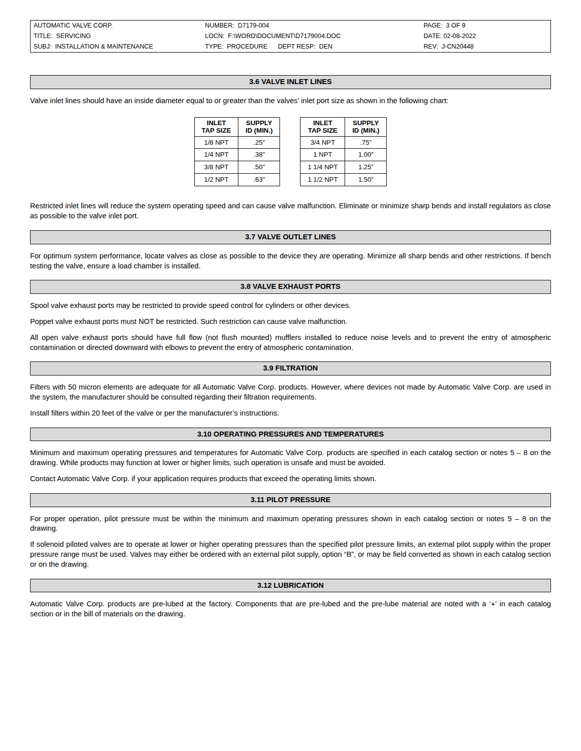| AUTOMATIC VALVE CORP. | NUMBER: D7179-004 | PAGE: 3 OF 9 |
| TITLE: SERVICING | LOCN: F:\WORD\DOCUMENT\D7179004.DOC | DATE: 02-08-2022 |
| SUBJ: INSTALLATION & MAINTENANCE | TYPE: PROCEDURE DEPT RESP: DEN | REV: J-CN20448 |
3.6 VALVE INLET LINES
Valve inlet lines should have an inside diameter equal to or greater than the valves’ inlet port size as shown in the following chart:
| INLET TAP SIZE | SUPPLY ID (MIN.) |
| --- | --- |
| 1/8 NPT | .25” |
| 1/4 NPT | .38” |
| 3/8 NPT | .50” |
| 1/2 NPT | .63” |
| INLET TAP SIZE | SUPPLY ID (MIN.) |
| --- | --- |
| 3/4 NPT | .75” |
| 1 NPT | 1.00” |
| 1 1/4 NPT | 1.25” |
| 1 1/2 NPT | 1.50” |
Restricted inlet lines will reduce the system operating speed and can cause valve malfunction. Eliminate or minimize sharp bends and install regulators as close as possible to the valve inlet port.
3.7 VALVE OUTLET LINES
For optimum system performance, locate valves as close as possible to the device they are operating. Minimize all sharp bends and other restrictions. If bench testing the valve, ensure a load chamber is installed.
3.8 VALVE EXHAUST PORTS
Spool valve exhaust ports may be restricted to provide speed control for cylinders or other devices.
Poppet valve exhaust ports must NOT be restricted. Such restriction can cause valve malfunction.
All open valve exhaust ports should have full flow (not flush mounted) mufflers installed to reduce noise levels and to prevent the entry of atmospheric contamination or directed downward with elbows to prevent the entry of atmospheric contamination.
3.9 FILTRATION
Filters with 50 micron elements are adequate for all Automatic Valve Corp. products. However, where devices not made by Automatic Valve Corp. are used in the system, the manufacturer should be consulted regarding their filtration requirements.
Install filters within 20 feet of the valve or per the manufacturer’s instructions.
3.10 OPERATING PRESSURES AND TEMPERATURES
Minimum and maximum operating pressures and temperatures for Automatic Valve Corp. products are specified in each catalog section or notes 5 – 8 on the drawing. While products may function at lower or higher limits, such operation is unsafe and must be avoided.
Contact Automatic Valve Corp. if your application requires products that exceed the operating limits shown.
3.11 PILOT PRESSURE
For proper operation, pilot pressure must be within the minimum and maximum operating pressures shown in each catalog section or notes 5 – 8 on the drawing.
If solenoid piloted valves are to operate at lower or higher operating pressures than the specified pilot pressure limits, an external pilot supply within the proper pressure range must be used. Valves may either be ordered with an external pilot supply, option “B”, or may be field converted as shown in each catalog section or on the drawing.
3.12 LUBRICATION
Automatic Valve Corp. products are pre-lubed at the factory. Components that are pre-lubed and the pre-lube material are noted with a ‘+’ in each catalog section or in the bill of materials on the drawing.